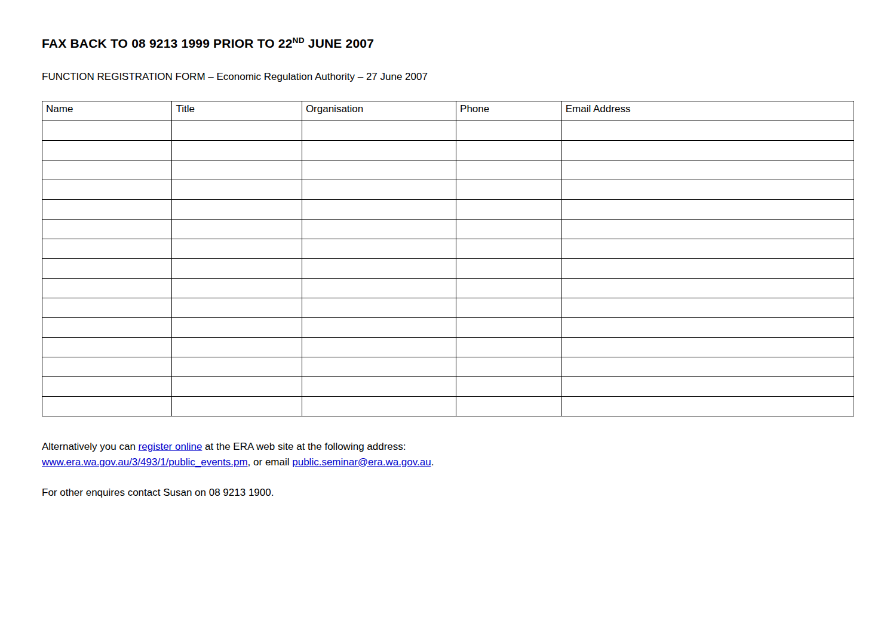FAX BACK TO 08 9213 1999 PRIOR TO 22ND JUNE 2007
FUNCTION REGISTRATION FORM – Economic Regulation Authority – 27 June 2007
| Name | Title | Organisation | Phone | Email Address |
| --- | --- | --- | --- | --- |
Alternatively you can register online at the ERA web site at the following address:
www.era.wa.gov.au/3/493/1/public_events.pm, or email public.seminar@era.wa.gov.au.
For other enquires contact Susan on 08 9213 1900.